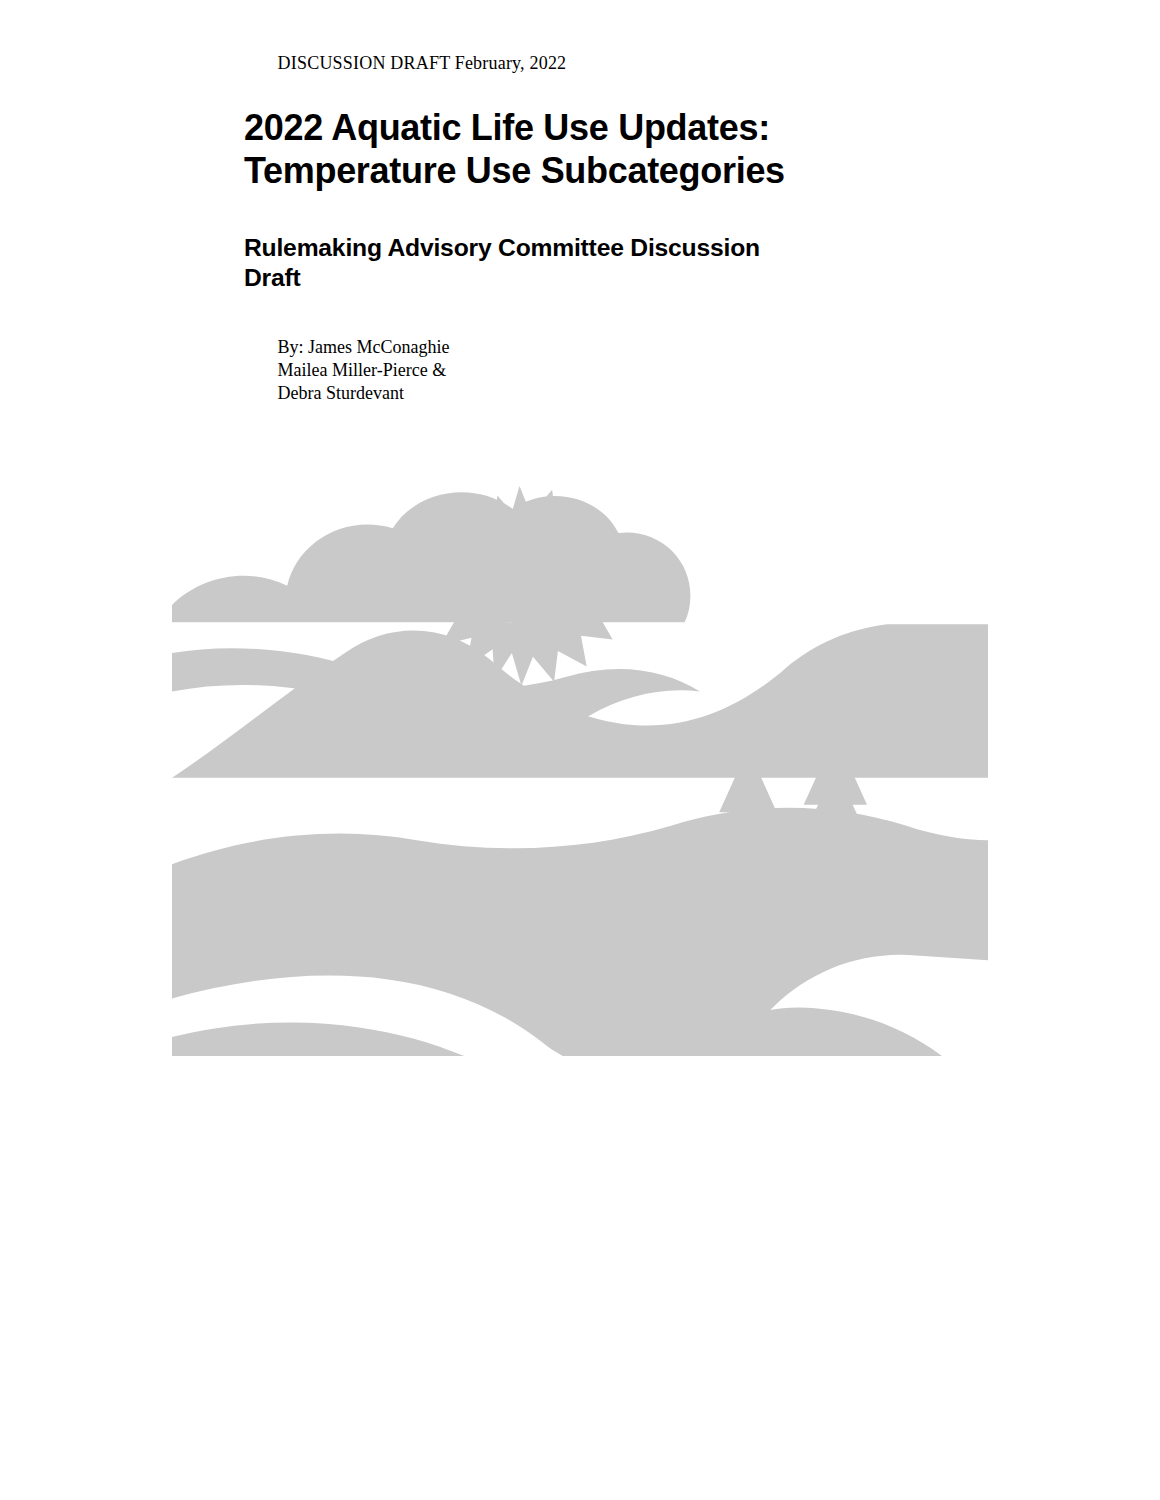DISCUSSION DRAFT February, 2022
2022 Aquatic Life Use Updates:
Temperature Use Subcategories
Rulemaking Advisory Committee Discussion
Draft
By: James McConaghie
Mailea Miller-Pierce &
Debra Sturdevant